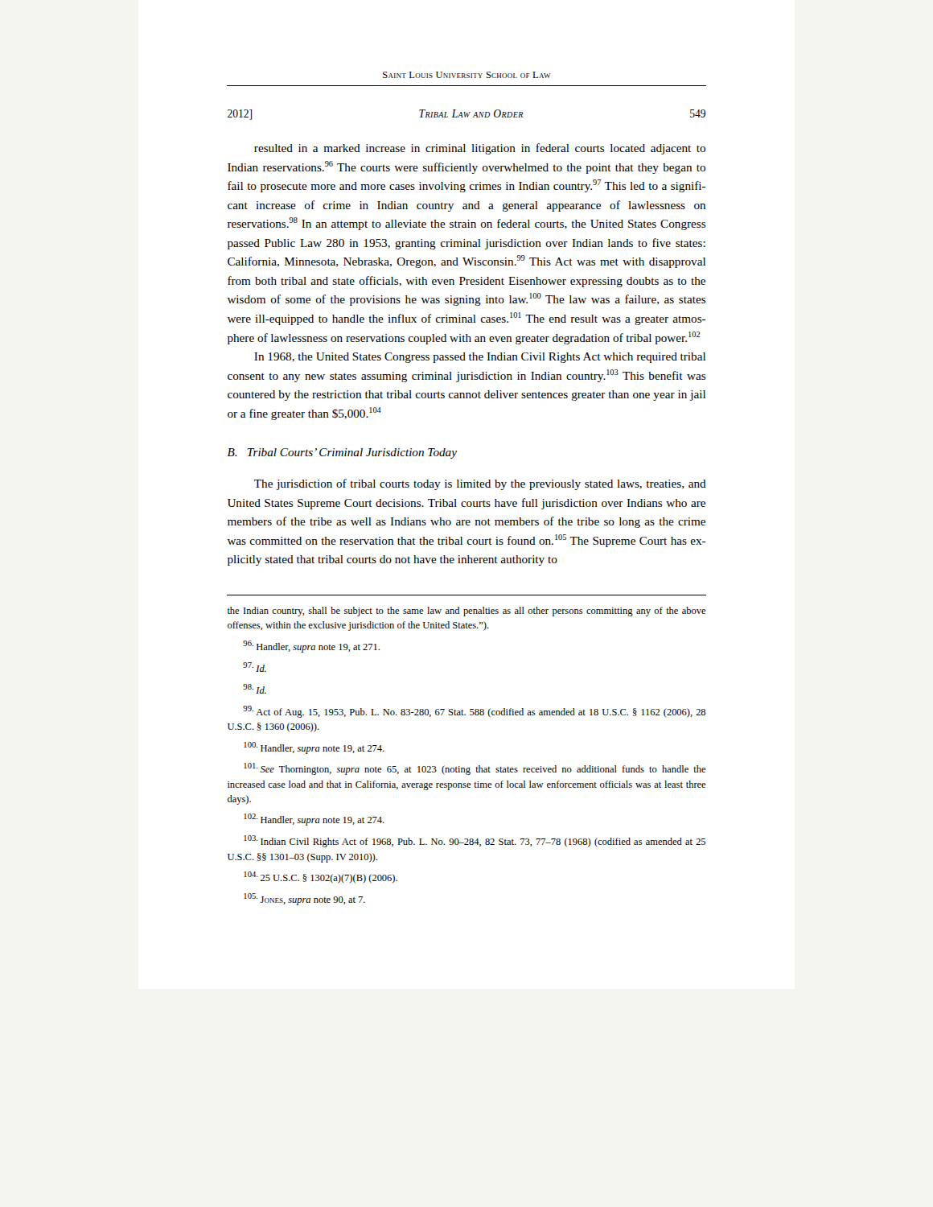Saint Louis University School of Law
2012] Tribal Law and Order 549
resulted in a marked increase in criminal litigation in federal courts located adjacent to Indian reservations.96 The courts were sufficiently overwhelmed to the point that they began to fail to prosecute more and more cases involving crimes in Indian country.97 This led to a significant increase of crime in Indian country and a general appearance of lawlessness on reservations.98 In an attempt to alleviate the strain on federal courts, the United States Congress passed Public Law 280 in 1953, granting criminal jurisdiction over Indian lands to five states: California, Minnesota, Nebraska, Oregon, and Wisconsin.99 This Act was met with disapproval from both tribal and state officials, with even President Eisenhower expressing doubts as to the wisdom of some of the provisions he was signing into law.100 The law was a failure, as states were ill-equipped to handle the influx of criminal cases.101 The end result was a greater atmosphere of lawlessness on reservations coupled with an even greater degradation of tribal power.102
In 1968, the United States Congress passed the Indian Civil Rights Act which required tribal consent to any new states assuming criminal jurisdiction in Indian country.103 This benefit was countered by the restriction that tribal courts cannot deliver sentences greater than one year in jail or a fine greater than $5,000.104
B. Tribal Courts’ Criminal Jurisdiction Today
The jurisdiction of tribal courts today is limited by the previously stated laws, treaties, and United States Supreme Court decisions. Tribal courts have full jurisdiction over Indians who are members of the tribe as well as Indians who are not members of the tribe so long as the crime was committed on the reservation that the tribal court is found on.105 The Supreme Court has explicitly stated that tribal courts do not have the inherent authority to
the Indian country, shall be subject to the same law and penalties as all other persons committing any of the above offenses, within the exclusive jurisdiction of the United States.”).
96. Handler, supra note 19, at 271.
97. Id.
98. Id.
99. Act of Aug. 15, 1953, Pub. L. No. 83-280, 67 Stat. 588 (codified as amended at 18 U.S.C. § 1162 (2006), 28 U.S.C. § 1360 (2006)).
100. Handler, supra note 19, at 274.
101. See Thornington, supra note 65, at 1023 (noting that states received no additional funds to handle the increased case load and that in California, average response time of local law enforcement officials was at least three days).
102. Handler, supra note 19, at 274.
103. Indian Civil Rights Act of 1968, Pub. L. No. 90–284, 82 Stat. 73, 77–78 (1968) (codified as amended at 25 U.S.C. §§ 1301–03 (Supp. IV 2010)).
104. 25 U.S.C. § 1302(a)(7)(B) (2006).
105. Jones, supra note 90, at 7.